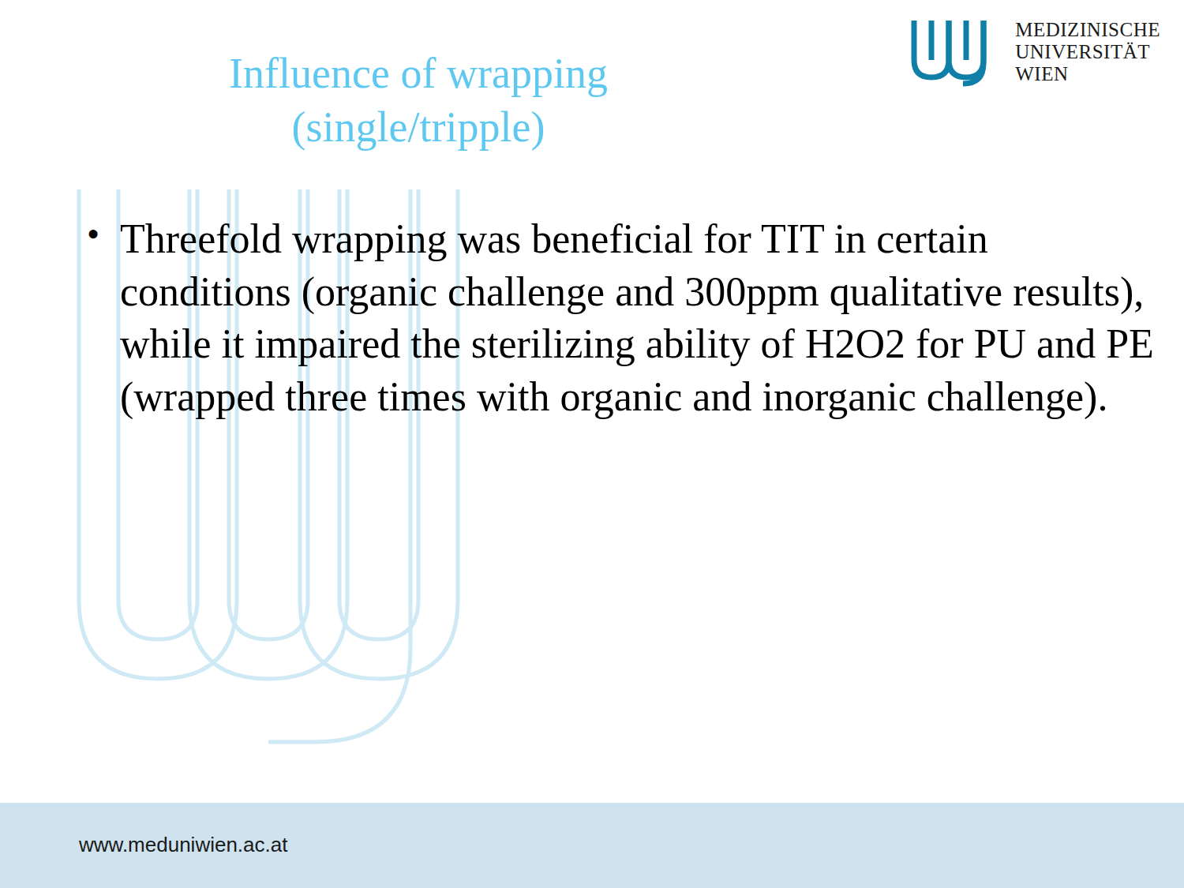Medizinische
Universität
Wien
Influence of wrapping
(single/tripple)
Threefold wrapping was beneficial for TIT in certain conditions (organic challenge and 300ppm qualitative results), while it impaired the sterilizing ability of H2O2 for PU and PE (wrapped three times with organic and inorganic challenge).
www.meduniwien.ac.at